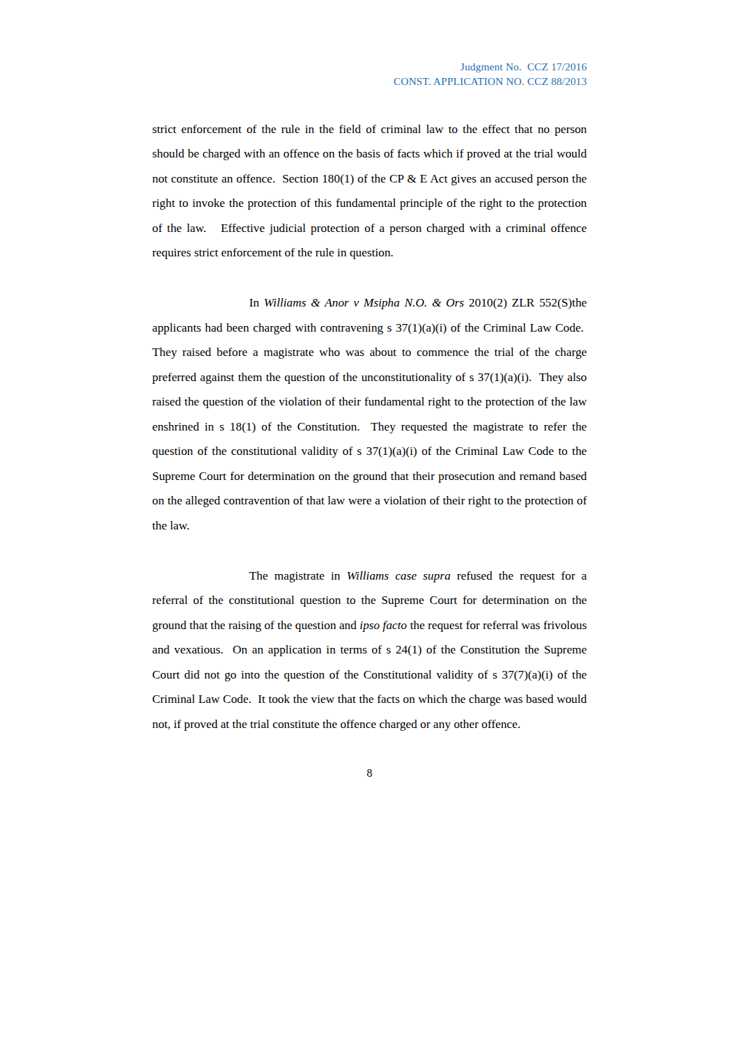Judgment No. CCZ 17/2016
CONST. APPLICATION NO. CCZ 88/2013
strict enforcement of the rule in the field of criminal law to the effect that no person should be charged with an offence on the basis of facts which if proved at the trial would not constitute an offence. Section 180(1) of the CP & E Act gives an accused person the right to invoke the protection of this fundamental principle of the right to the protection of the law. Effective judicial protection of a person charged with a criminal offence requires strict enforcement of the rule in question.
In Williams & Anor v Msipha N.O. & Ors 2010(2) ZLR 552(S)the applicants had been charged with contravening s 37(1)(a)(i) of the Criminal Law Code. They raised before a magistrate who was about to commence the trial of the charge preferred against them the question of the unconstitutionality of s 37(1)(a)(i). They also raised the question of the violation of their fundamental right to the protection of the law enshrined in s 18(1) of the Constitution. They requested the magistrate to refer the question of the constitutional validity of s 37(1)(a)(i) of the Criminal Law Code to the Supreme Court for determination on the ground that their prosecution and remand based on the alleged contravention of that law were a violation of their right to the protection of the law.
The magistrate in Williams case supra refused the request for a referral of the constitutional question to the Supreme Court for determination on the ground that the raising of the question and ipso facto the request for referral was frivolous and vexatious. On an application in terms of s 24(1) of the Constitution the Supreme Court did not go into the question of the Constitutional validity of s 37(7)(a)(i) of the Criminal Law Code. It took the view that the facts on which the charge was based would not, if proved at the trial constitute the offence charged or any other offence.
8